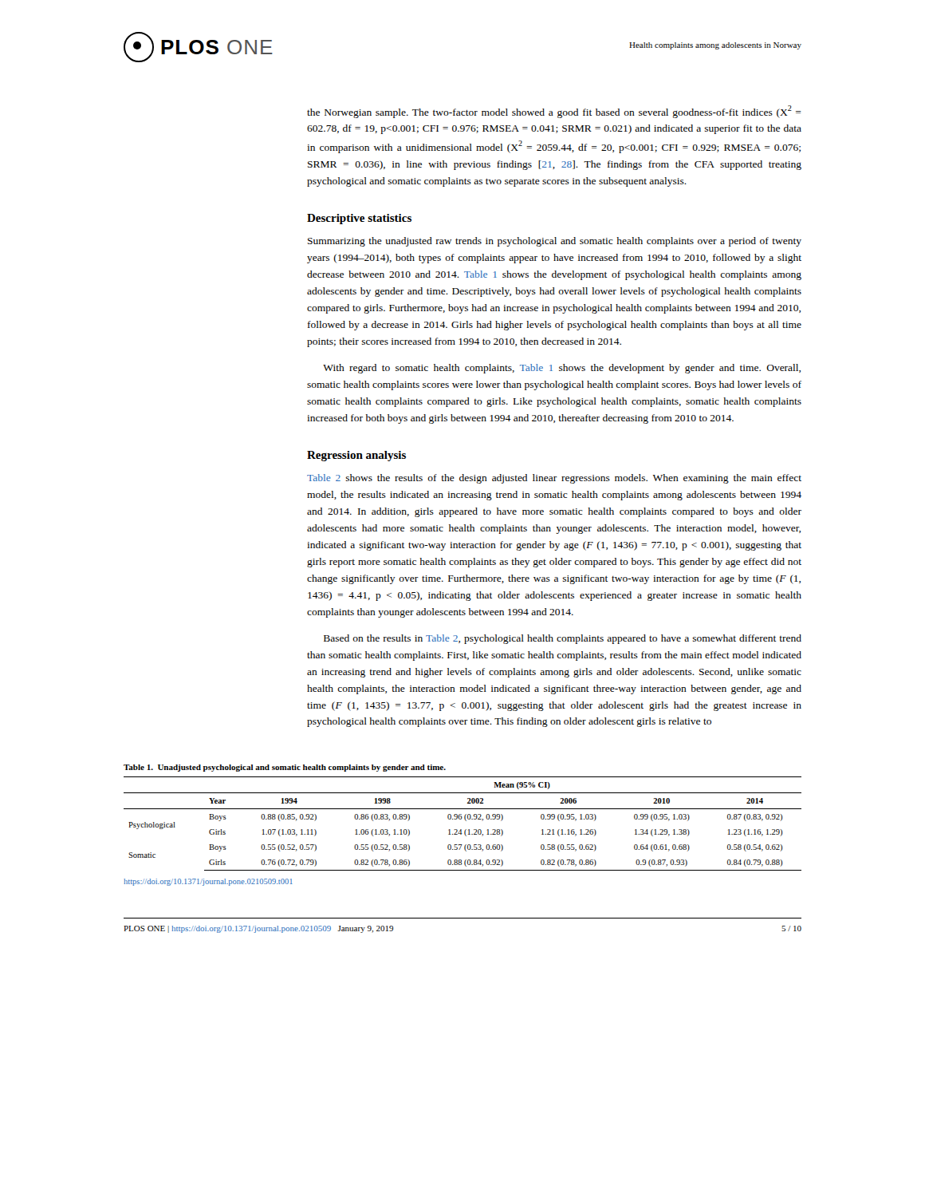PLOS ONE
Health complaints among adolescents in Norway
the Norwegian sample. The two-factor model showed a good fit based on several goodness-of-fit indices (X2 = 602.78, df = 19, p<0.001; CFI = 0.976; RMSEA = 0.041; SRMR = 0.021) and indicated a superior fit to the data in comparison with a unidimensional model (X2 = 2059.44, df = 20, p<0.001; CFI = 0.929; RMSEA = 0.076; SRMR = 0.036), in line with previous findings [21, 28]. The findings from the CFA supported treating psychological and somatic complaints as two separate scores in the subsequent analysis.
Descriptive statistics
Summarizing the unadjusted raw trends in psychological and somatic health complaints over a period of twenty years (1994–2014), both types of complaints appear to have increased from 1994 to 2010, followed by a slight decrease between 2010 and 2014. Table 1 shows the development of psychological health complaints among adolescents by gender and time. Descriptively, boys had overall lower levels of psychological health complaints compared to girls. Furthermore, boys had an increase in psychological health complaints between 1994 and 2010, followed by a decrease in 2014. Girls had higher levels of psychological health complaints than boys at all time points; their scores increased from 1994 to 2010, then decreased in 2014.
With regard to somatic health complaints, Table 1 shows the development by gender and time. Overall, somatic health complaints scores were lower than psychological health complaint scores. Boys had lower levels of somatic health complaints compared to girls. Like psychological health complaints, somatic health complaints increased for both boys and girls between 1994 and 2010, thereafter decreasing from 2010 to 2014.
Regression analysis
Table 2 shows the results of the design adjusted linear regressions models. When examining the main effect model, the results indicated an increasing trend in somatic health complaints among adolescents between 1994 and 2014. In addition, girls appeared to have more somatic health complaints compared to boys and older adolescents had more somatic health complaints than younger adolescents. The interaction model, however, indicated a significant two-way interaction for gender by age (F (1, 1436) = 77.10, p < 0.001), suggesting that girls report more somatic health complaints as they get older compared to boys. This gender by age effect did not change significantly over time. Furthermore, there was a significant two-way interaction for age by time (F (1, 1436) = 4.41, p < 0.05), indicating that older adolescents experienced a greater increase in somatic health complaints than younger adolescents between 1994 and 2014.
Based on the results in Table 2, psychological health complaints appeared to have a somewhat different trend than somatic health complaints. First, like somatic health complaints, results from the main effect model indicated an increasing trend and higher levels of complaints among girls and older adolescents. Second, unlike somatic health complaints, the interaction model indicated a significant three-way interaction between gender, age and time (F (1, 1435) = 13.77, p < 0.001), suggesting that older adolescent girls had the greatest increase in psychological health complaints over time. This finding on older adolescent girls is relative to
Table 1. Unadjusted psychological and somatic health complaints by gender and time.
| | | Mean (95% CI) |
| --- | --- | --- |
| | Year | 1994 | 1998 | 2002 | 2006 | 2010 | 2014 |
| Psychological | Boys | 0.88 (0.85, 0.92) | 0.86 (0.83, 0.89) | 0.96 (0.92, 0.99) | 0.99 (0.95, 1.03) | 0.99 (0.95, 1.03) | 0.87 (0.83, 0.92) |
| Girls | 1.07 (1.03, 1.11) | 1.06 (1.03, 1.10) | 1.24 (1.20, 1.28) | 1.21 (1.16, 1.26) | 1.34 (1.29, 1.38) | 1.23 (1.16, 1.29) |
| Somatic | Boys | 0.55 (0.52, 0.57) | 0.55 (0.52, 0.58) | 0.57 (0.53, 0.60) | 0.58 (0.55, 0.62) | 0.64 (0.61, 0.68) | 0.58 (0.54, 0.62) |
| Girls | 0.76 (0.72, 0.79) | 0.82 (0.78, 0.86) | 0.88 (0.84, 0.92) | 0.82 (0.78, 0.86) | 0.9 (0.87, 0.93) | 0.84 (0.79, 0.88) |
https://doi.org/10.1371/journal.pone.0210509.t001
PLOS ONE | https://doi.org/10.1371/journal.pone.0210509 January 9, 2019
5 / 10